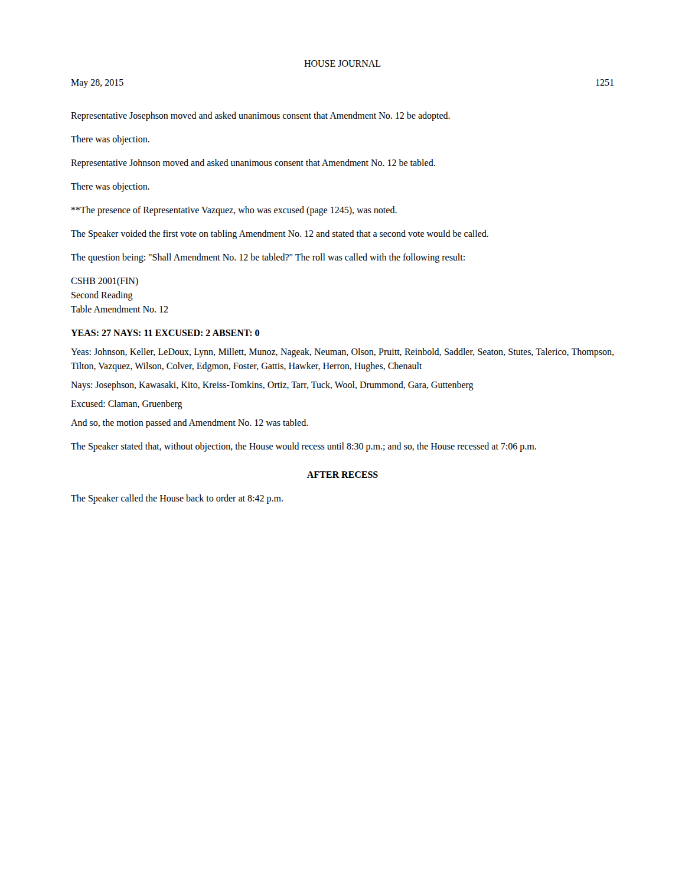HOUSE JOURNAL
May 28, 2015 1251
Representative Josephson moved and asked unanimous consent that Amendment No. 12 be adopted.
There was objection.
Representative Johnson moved and asked unanimous consent that Amendment No. 12 be tabled.
There was objection.
**The presence of Representative Vazquez, who was excused (page 1245), was noted.
The Speaker voided the first vote on tabling Amendment No. 12 and stated that a second vote would be called.
The question being: "Shall Amendment No. 12 be tabled?" The roll was called with the following result:
CSHB 2001(FIN)
Second Reading
Table Amendment No. 12
YEAS: 27 NAYS: 11 EXCUSED: 2 ABSENT: 0
Yeas: Johnson, Keller, LeDoux, Lynn, Millett, Munoz, Nageak, Neuman, Olson, Pruitt, Reinbold, Saddler, Seaton, Stutes, Talerico, Thompson, Tilton, Vazquez, Wilson, Colver, Edgmon, Foster, Gattis, Hawker, Herron, Hughes, Chenault
Nays: Josephson, Kawasaki, Kito, Kreiss-Tomkins, Ortiz, Tarr, Tuck, Wool, Drummond, Gara, Guttenberg
Excused: Claman, Gruenberg
And so, the motion passed and Amendment No. 12 was tabled.
The Speaker stated that, without objection, the House would recess until 8:30 p.m.; and so, the House recessed at 7:06 p.m.
AFTER RECESS
The Speaker called the House back to order at 8:42 p.m.